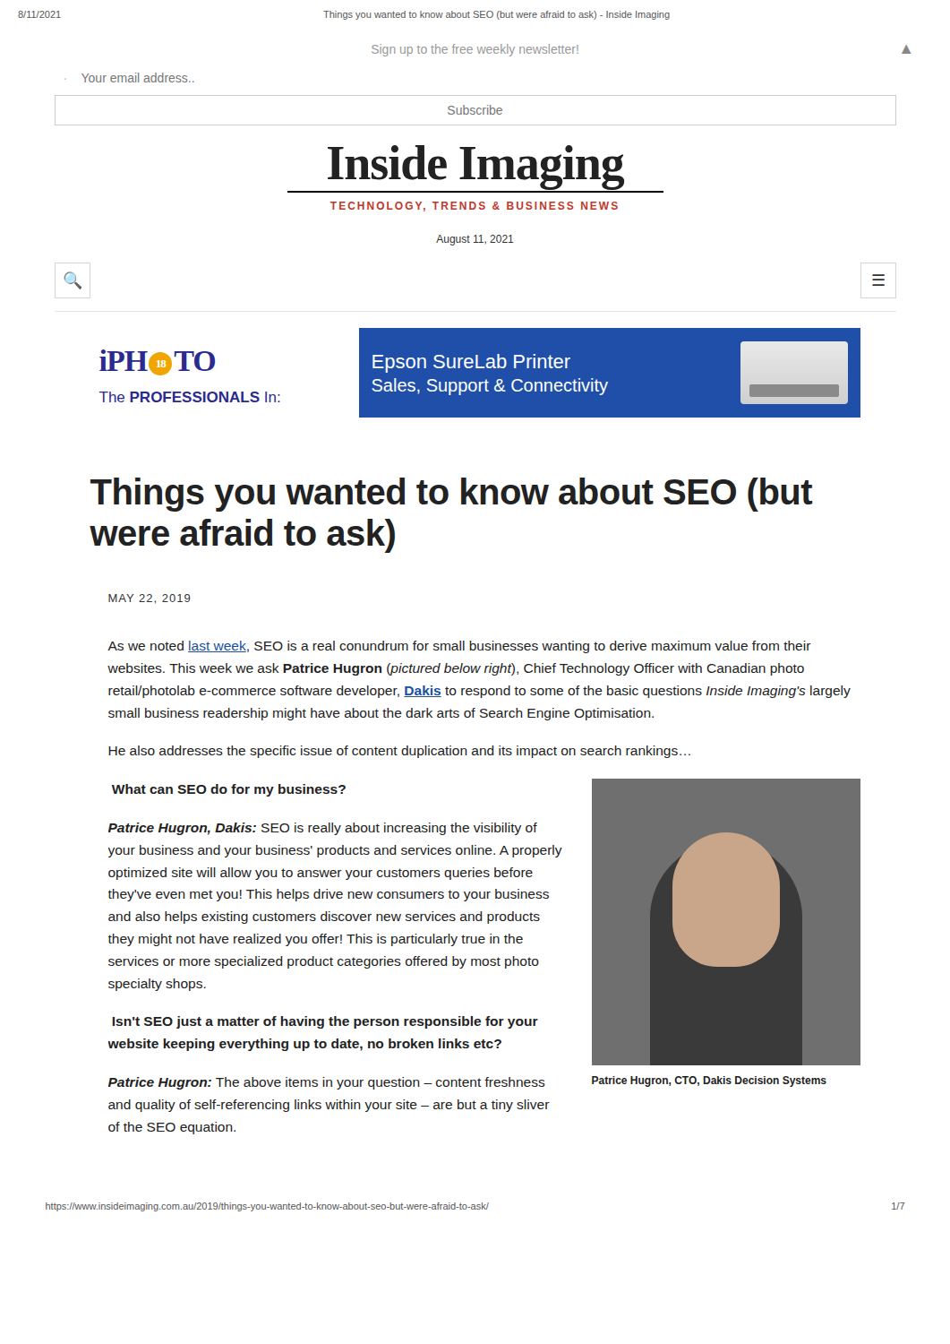8/11/2021 Things you wanted to know about SEO (but were afraid to ask) - Inside Imaging
Sign up to the free weekly newsletter! ▲
Your email address..
Subscribe
Inside Imaging
TECHNOLOGY, TRENDS & BUSINESS NEWS
August 11, 2021
🔍
☰
iPH18 TO
The PROFESSIONALS In:
Epson SureLab Printer
Sales, Support & Connectivity
Things you wanted to know about SEO (but were afraid to ask)
MAY 22, 2019
As we noted last week, SEO is a real conundrum for small businesses wanting to derive maximum value from their websites. This week we ask Patrice Hugron (pictured below right), Chief Technology Officer with Canadian photo retail/photolab e-commerce software developer, Dakis to respond to some of the basic questions Inside Imaging's largely small business readership might have about the dark arts of Search Engine Optimisation.
He also addresses the specific issue of content duplication and its impact on search rankings…
Patrice Hugron, CTO, Dakis Decision Systems
What can SEO do for my business?
Patrice Hugron, Dakis: SEO is really about increasing the visibility of your business and your business' products and services online. A properly optimized site will allow you to answer your customers queries before they've even met you! This helps drive new consumers to your business and also helps existing customers discover new services and products they might not have realized you offer! This is particularly true in the services or more specialized product categories offered by most photo specialty shops.
Isn't SEO just a matter of having the person responsible for your website keeping everything up to date, no broken links etc?
Patrice Hugron: The above items in your question – content freshness and quality of self-referencing links within your site – are but a tiny sliver of the SEO equation.
https://www.insideimaging.com.au/2019/things-you-wanted-to-know-about-seo-but-were-afraid-to-ask/ 1/7